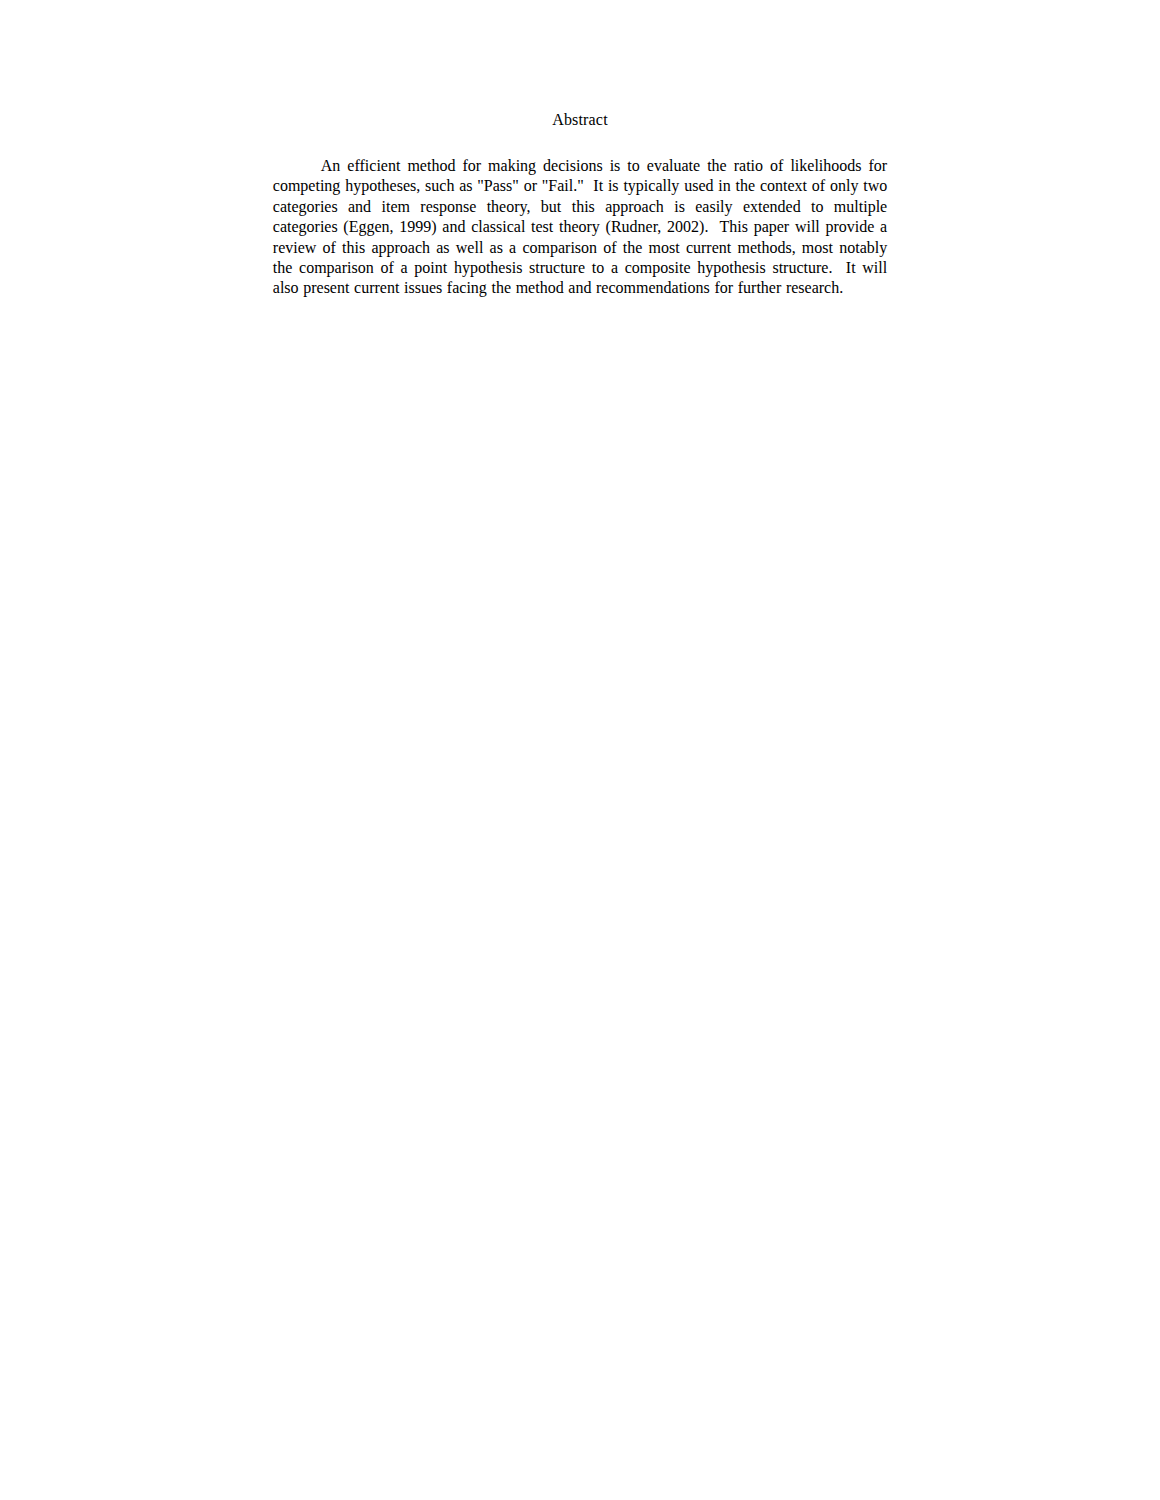Abstract
An efficient method for making decisions is to evaluate the ratio of likelihoods for competing hypotheses, such as "Pass" or "Fail." It is typically used in the context of only two categories and item response theory, but this approach is easily extended to multiple categories (Eggen, 1999) and classical test theory (Rudner, 2002). This paper will provide a review of this approach as well as a comparison of the most current methods, most notably the comparison of a point hypothesis structure to a composite hypothesis structure. It will also present current issues facing the method and recommendations for further research.